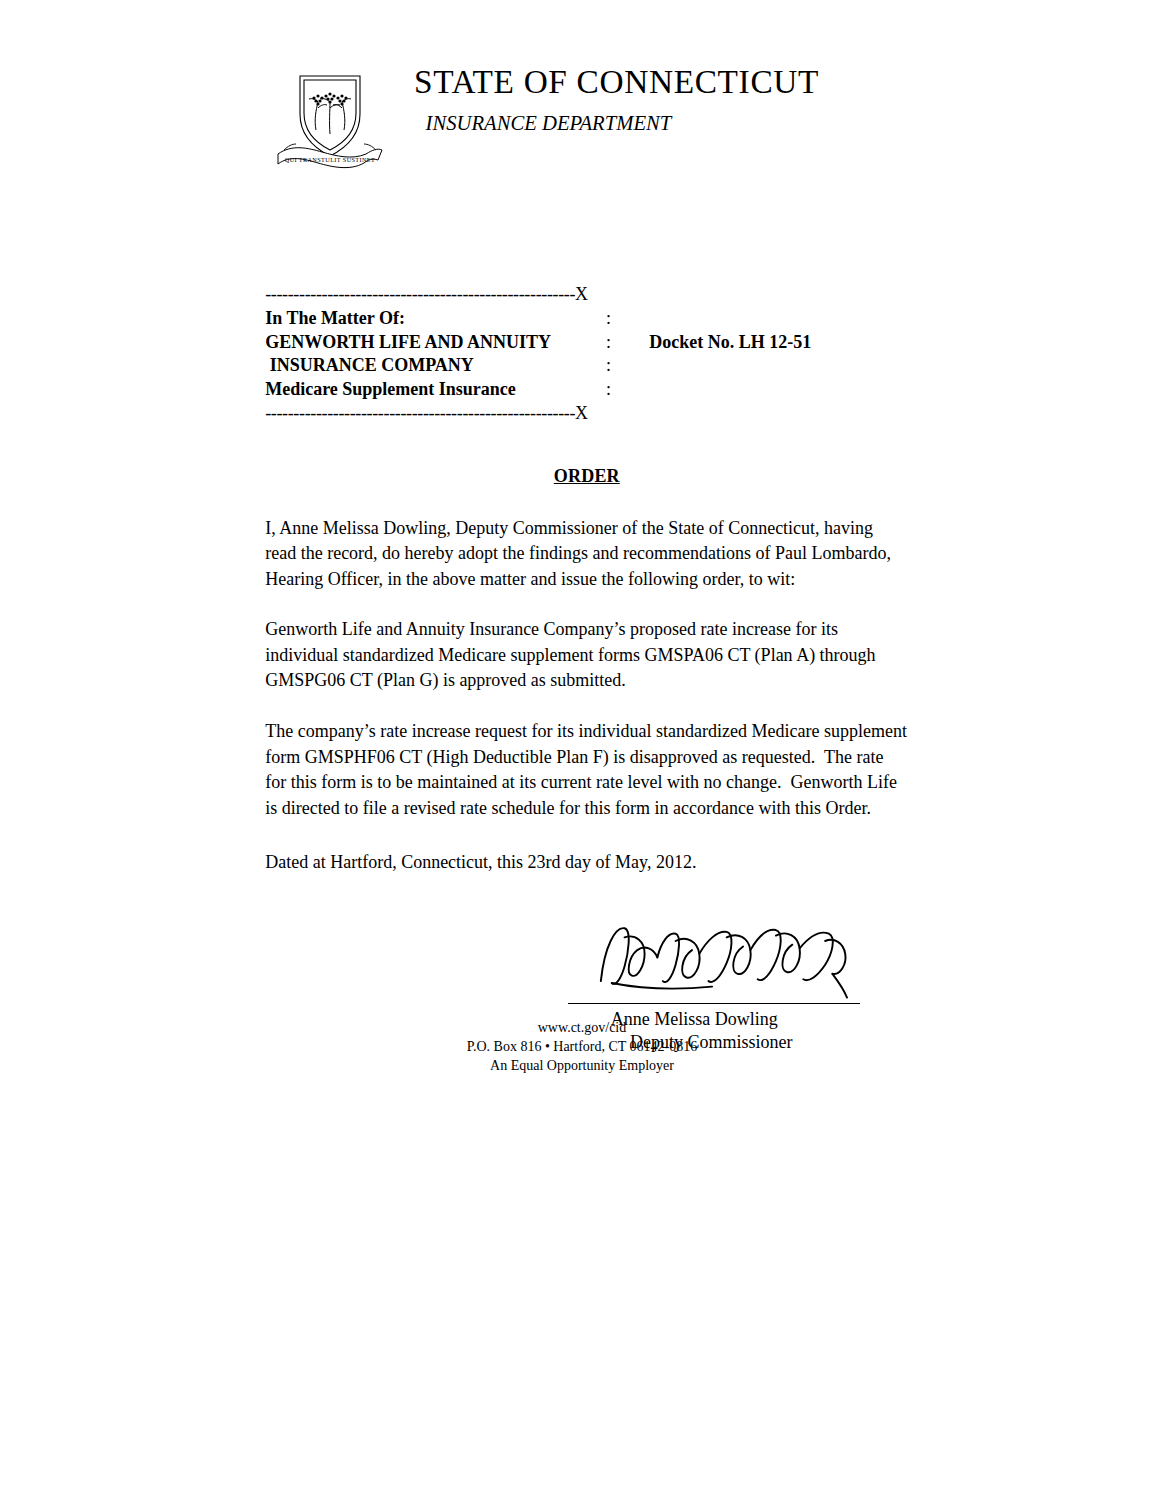QUI TRANSTULIT SUSTINET
STATE OF CONNECTICUT
INSURANCE DEPARTMENT
-------------------------------------------------------X
| In The Matter Of: | : | |
| GENWORTH LIFE AND ANNUITY | : | Docket No. LH 12-51 |
| INSURANCE COMPANY | : | |
| Medicare Supplement Insurance | : | |
-------------------------------------------------------X
ORDER
I, Anne Melissa Dowling, Deputy Commissioner of the State of Connecticut, having read the record, do hereby adopt the findings and recommendations of Paul Lombardo, Hearing Officer, in the above matter and issue the following order, to wit:
Genworth Life and Annuity Insurance Company’s proposed rate increase for its individual standardized Medicare supplement forms GMSPA06 CT (Plan A) through GMSPG06 CT (Plan G) is approved as submitted.
The company’s rate increase request for its individual standardized Medicare supplement form GMSPHF06 CT (High Deductible Plan F) is disapproved as requested. The rate for this form is to be maintained at its current rate level with no change. Genworth Life is directed to file a revised rate schedule for this form in accordance with this Order.
Dated at Hartford, Connecticut, this 23rd day of May, 2012.
Anne Melissa Dowling
Deputy Commissioner
www.ct.gov/cid
P.O. Box 816 • Hartford, CT 06142-0816
An Equal Opportunity Employer